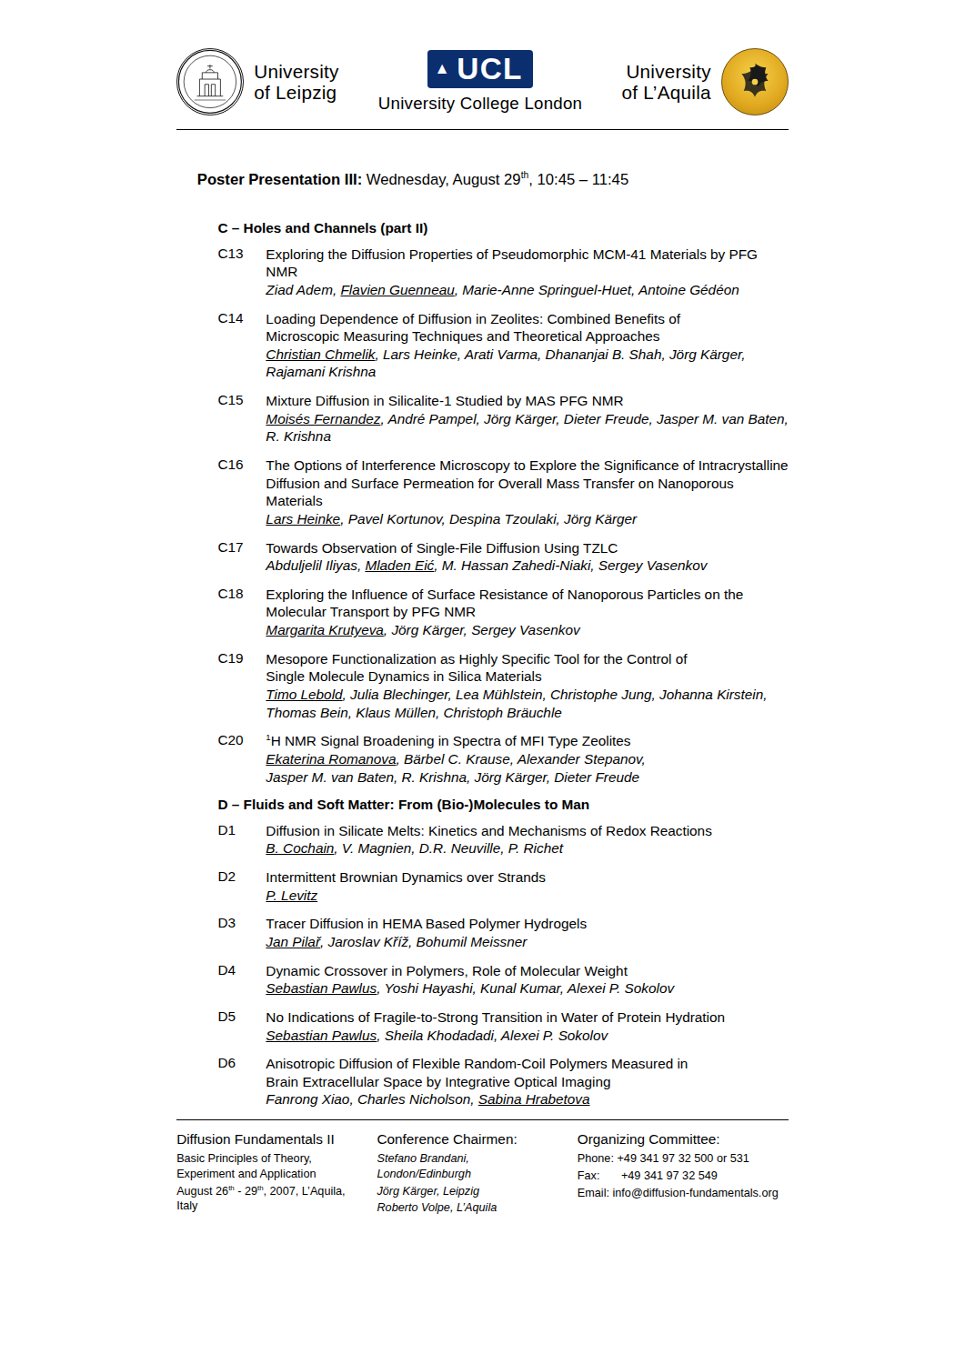University of Leipzig
▲ UCL
University College London
University of L’Aquila
Poster Presentation III: Wednesday, August 29th, 10:45 – 11:45
C – Holes and Channels (part II)
C13 Exploring the Diffusion Properties of Pseudomorphic MCM-41 Materials by PFG NMR
Ziad Adem, Flavien Guenneau, Marie-Anne Springuel-Huet, Antoine Gédéon
C14 Loading Dependence of Diffusion in Zeolites: Combined Benefits of
Microscopic Measuring Techniques and Theoretical Approaches
Christian Chmelik, Lars Heinke, Arati Varma, Dhananjai B. Shah, Jörg Kärger, Rajamani Krishna
C15 Mixture Diffusion in Silicalite-1 Studied by MAS PFG NMR
Moisés Fernandez, André Pampel, Jörg Kärger, Dieter Freude, Jasper M. van Baten, R. Krishna
C16 The Options of Interference Microscopy to Explore the Significance of Intracrystalline Diffusion and Surface Permeation for Overall Mass Transfer on Nanoporous Materials
Lars Heinke, Pavel Kortunov, Despina Tzoulaki, Jörg Kärger
C17 Towards Observation of Single-File Diffusion Using TZLC
Abduljelil Iliyas, Mladen Eić, M. Hassan Zahedi-Niaki, Sergey Vasenkov
C18 Exploring the Influence of Surface Resistance of Nanoporous Particles on the Molecular Transport by PFG NMR
Margarita Krutyeva, Jörg Kärger, Sergey Vasenkov
C19 Mesopore Functionalization as Highly Specific Tool for the Control of
Single Molecule Dynamics in Silica Materials
Timo Lebold, Julia Blechinger, Lea Mühlstein, Christophe Jung, Johanna Kirstein,
Thomas Bein, Klaus Müllen, Christoph Bräuchle
C20 1H NMR Signal Broadening in Spectra of MFI Type Zeolites
Ekaterina Romanova, Bärbel C. Krause, Alexander Stepanov,
Jasper M. van Baten, R. Krishna, Jörg Kärger, Dieter Freude
D – Fluids and Soft Matter: From (Bio-)Molecules to Man
D1 Diffusion in Silicate Melts: Kinetics and Mechanisms of Redox Reactions
B. Cochain, V. Magnien, D.R. Neuville, P. Richet
D2 Intermittent Brownian Dynamics over Strands
P. Levitz
D3 Tracer Diffusion in HEMA Based Polymer Hydrogels
Jan Pilař, Jaroslav Kříž, Bohumil Meissner
D4 Dynamic Crossover in Polymers, Role of Molecular Weight
Sebastian Pawlus, Yoshi Hayashi, Kunal Kumar, Alexei P. Sokolov
D5 No Indications of Fragile-to-Strong Transition in Water of Protein Hydration
Sebastian Pawlus, Sheila Khodadadi, Alexei P. Sokolov
D6 Anisotropic Diffusion of Flexible Random-Coil Polymers Measured in
Brain Extracellular Space by Integrative Optical Imaging
Fanrong Xiao, Charles Nicholson, Sabina Hrabetova
Diffusion Fundamentals II
Basic Principles of Theory, Experiment and Application
August 26th - 29th, 2007, L’Aquila, Italy
Conference Chairmen:
Stefano Brandani, London/Edinburgh
Jörg Kärger, Leipzig
Roberto Volpe, L’Aquila
Organizing Committee:
Phone: +49 341 97 32 500 or 531
Fax: +49 341 97 32 549
Email: info@diffusion-fundamentals.org